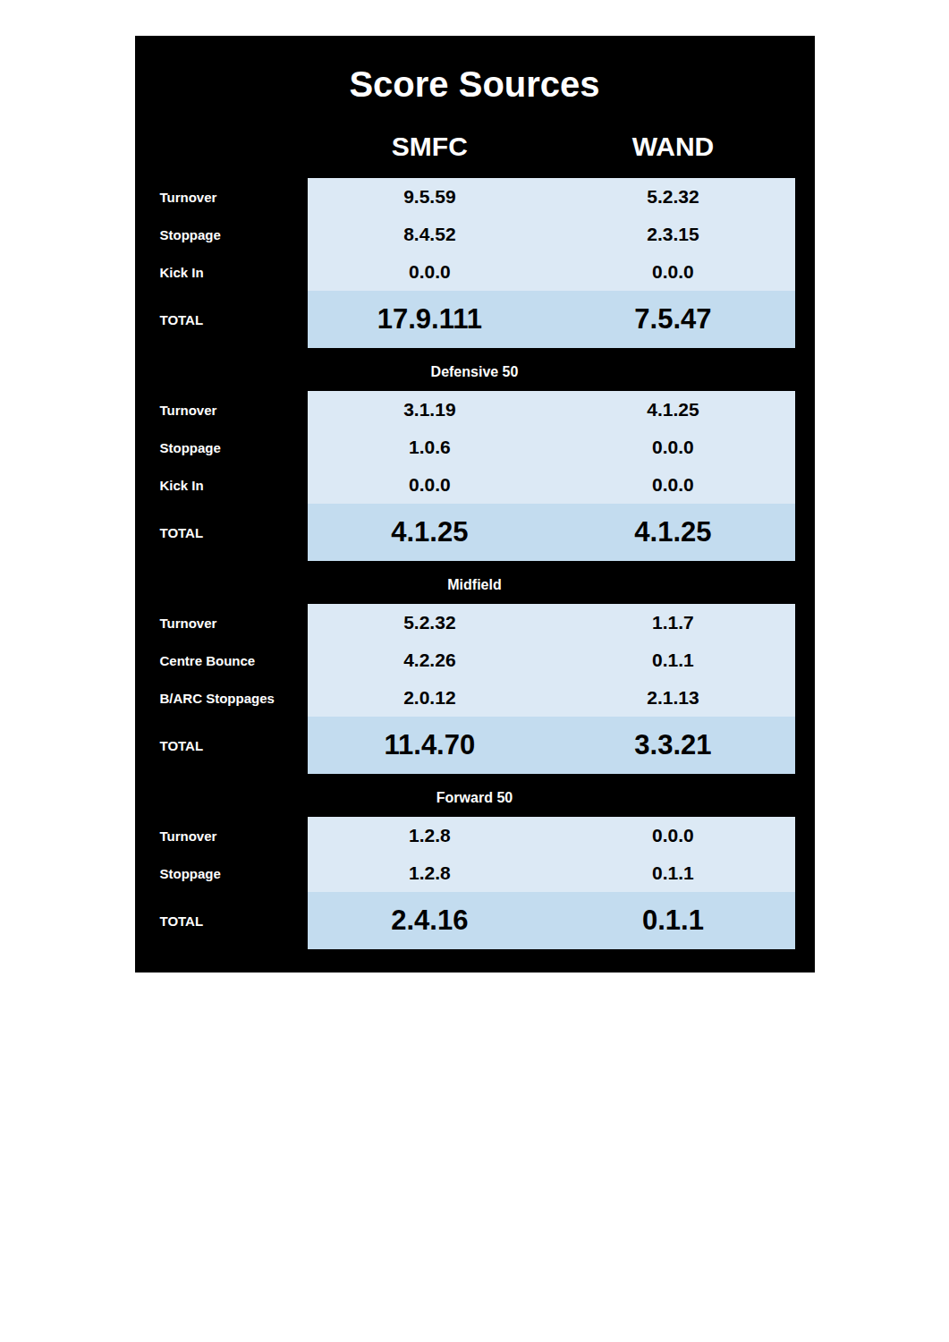Score Sources
| | SMFC | WAND |
| --- | --- | --- |
| Turnover | 9.5.59 | 5.2.32 |
| Stoppage | 8.4.52 | 2.3.15 |
| Kick In | 0.0.0 | 0.0.0 |
| TOTAL | 17.9.111 | 7.5.47 |
| Defensive 50 |
| Turnover | 3.1.19 | 4.1.25 |
| Stoppage | 1.0.6 | 0.0.0 |
| Kick In | 0.0.0 | 0.0.0 |
| TOTAL | 4.1.25 | 4.1.25 |
| Midfield |
| Turnover | 5.2.32 | 1.1.7 |
| Centre Bounce | 4.2.26 | 0.1.1 |
| B/ARC Stoppages | 2.0.12 | 2.1.13 |
| TOTAL | 11.4.70 | 3.3.21 |
| Forward 50 |
| Turnover | 1.2.8 | 0.0.0 |
| Stoppage | 1.2.8 | 0.1.1 |
| TOTAL | 2.4.16 | 0.1.1 |